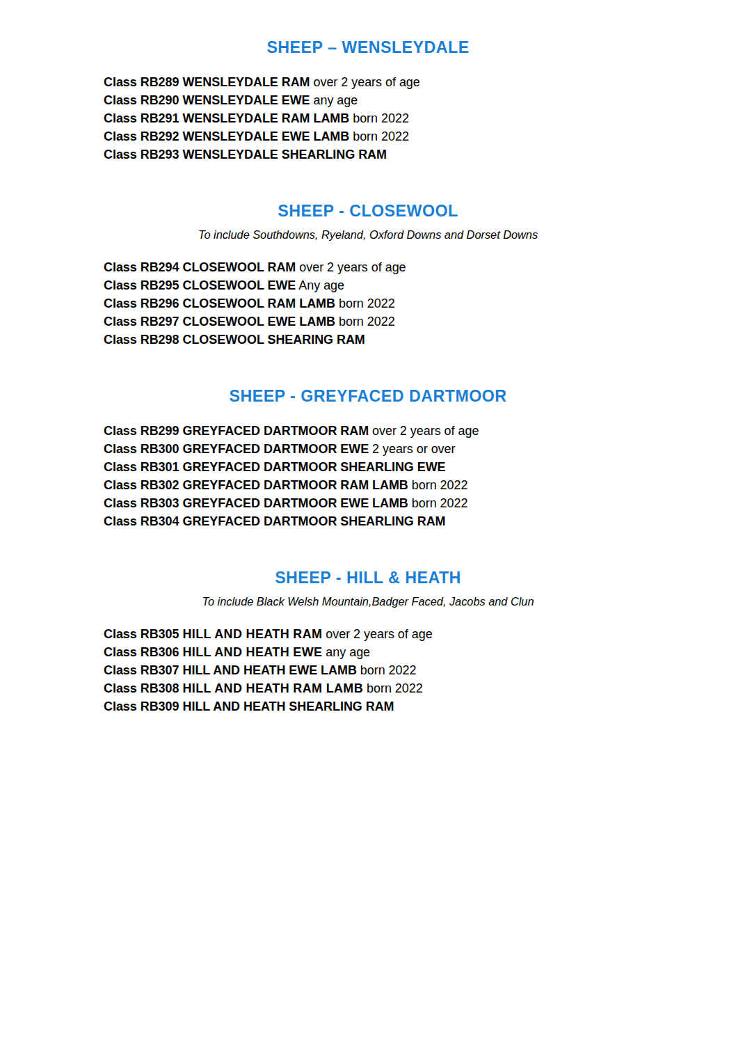SHEEP – WENSLEYDALE
Class RB289 WENSLEYDALE RAM over 2 years of age
Class RB290 WENSLEYDALE EWE any age
Class RB291 WENSLEYDALE RAM LAMB born 2022
Class RB292 WENSLEYDALE EWE LAMB born 2022
Class RB293 WENSLEYDALE SHEARLING RAM
SHEEP - CLOSEWOOL
To include Southdowns, Ryeland, Oxford Downs and Dorset Downs
Class RB294 CLOSEWOOL RAM over 2 years of age
Class RB295 CLOSEWOOL EWE Any age
Class RB296 CLOSEWOOL RAM LAMB born 2022
Class RB297 CLOSEWOOL EWE LAMB born 2022
Class RB298 CLOSEWOOL SHEARING RAM
SHEEP - GREYFACED DARTMOOR
Class RB299 GREYFACED DARTMOOR RAM over 2 years of age
Class RB300 GREYFACED DARTMOOR EWE 2 years or over
Class RB301 GREYFACED DARTMOOR SHEARLING EWE
Class RB302 GREYFACED DARTMOOR RAM LAMB born 2022
Class RB303 GREYFACED DARTMOOR EWE LAMB born 2022
Class RB304 GREYFACED DARTMOOR SHEARLING RAM
SHEEP - HILL & HEATH
To include Black Welsh Mountain,Badger Faced, Jacobs and Clun
Class RB305 HILL AND HEATH RAM over 2 years of age
Class RB306 HILL AND HEATH EWE any age
Class RB307 HILL AND HEATH EWE LAMB born 2022
Class RB308 HILL AND HEATH RAM LAMB born 2022
Class RB309 HILL AND HEATH SHEARLING RAM